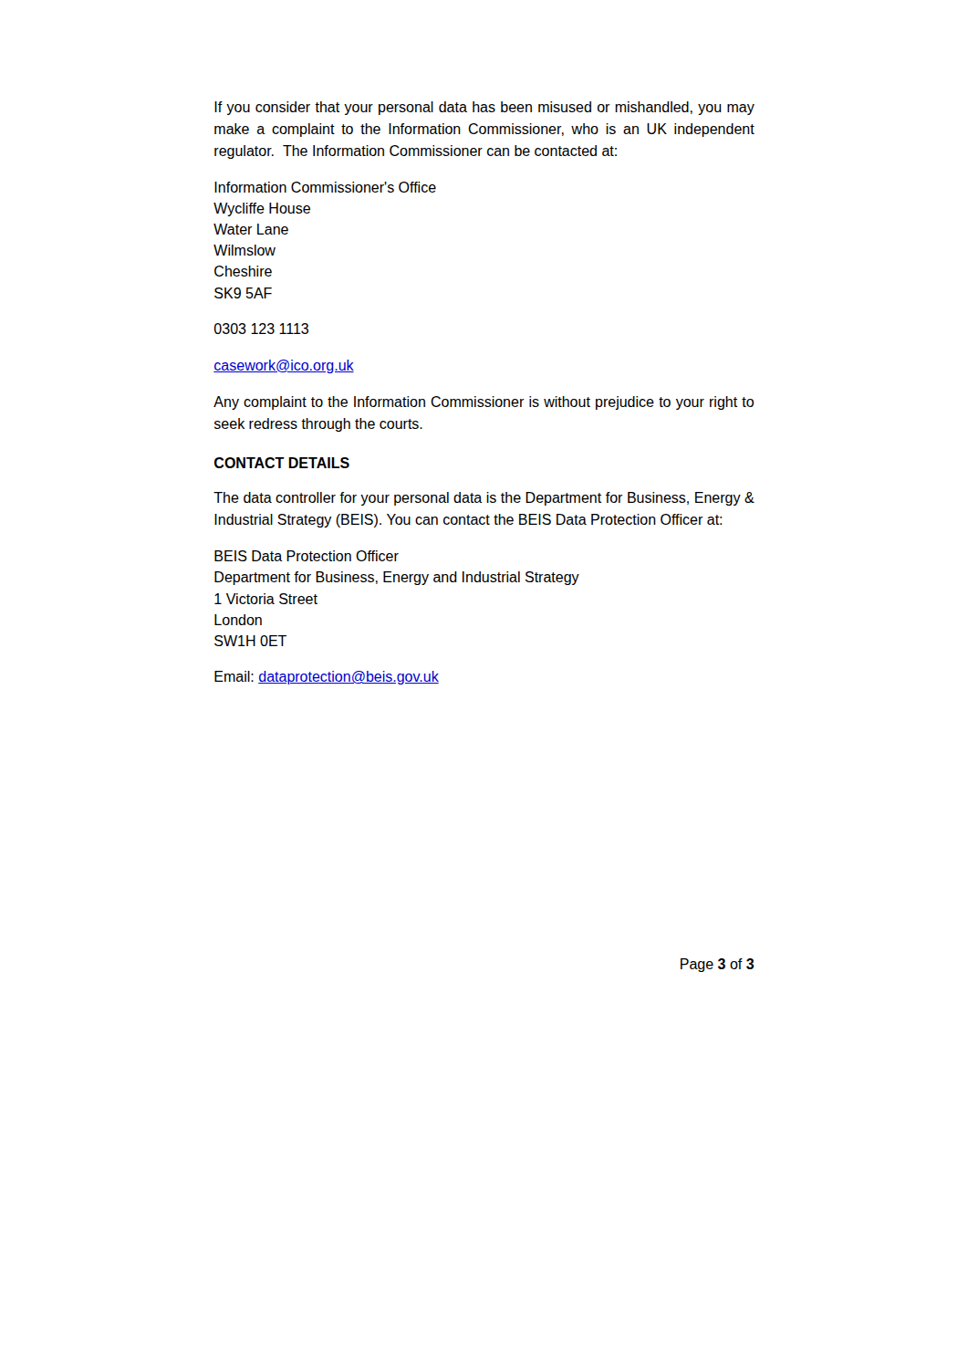If you consider that your personal data has been misused or mishandled, you may make a complaint to the Information Commissioner, who is an UK independent regulator. The Information Commissioner can be contacted at:
Information Commissioner's Office
Wycliffe House
Water Lane
Wilmslow
Cheshire
SK9 5AF
0303 123 1113
casework@ico.org.uk
Any complaint to the Information Commissioner is without prejudice to your right to seek redress through the courts.
CONTACT DETAILS
The data controller for your personal data is the Department for Business, Energy & Industrial Strategy (BEIS). You can contact the BEIS Data Protection Officer at:
BEIS Data Protection Officer
Department for Business, Energy and Industrial Strategy
1 Victoria Street
London
SW1H 0ET
Email: dataprotection@beis.gov.uk
Page 3 of 3